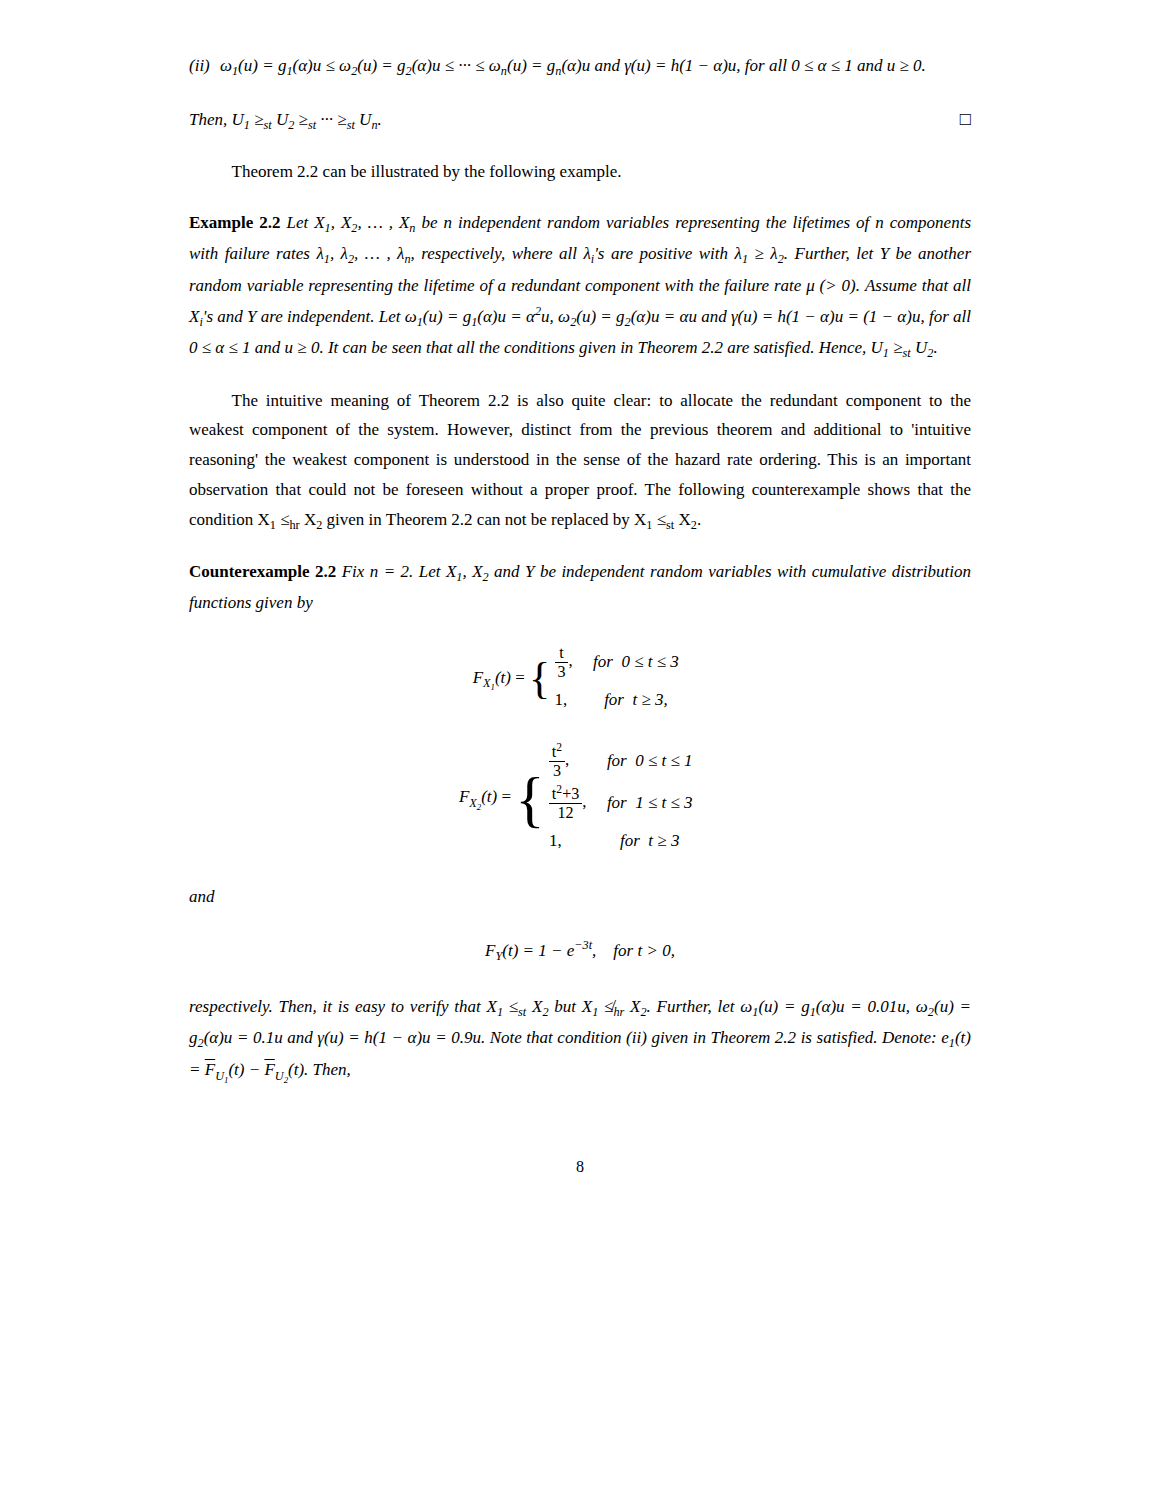(ii)
ω1(u) = g1(α)u ≤ ω2(u) = g2(α)u ≤ ··· ≤ ωn(u) = gn(α)u and γ(u) = h(1 − α)u, for all 0 ≤ α ≤ 1 and u ≥ 0.
Then, U1 ≥st U2 ≥st ··· ≥st Un. □
Theorem 2.2 can be illustrated by the following example.
Example 2.2 Let X1, X2, … , Xn be n independent random variables representing the lifetimes of n components with failure rates λ1, λ2, … , λn, respectively, where all λi's are positive with λ1 ≥ λ2. Further, let Y be another random variable representing the lifetime of a redundant component with the failure rate μ (> 0). Assume that all Xi's and Y are independent. Let ω1(u) = g1(α)u = α2u, ω2(u) = g2(α)u = αu and γ(u) = h(1 − α)u = (1 − α)u, for all 0 ≤ α ≤ 1 and u ≥ 0. It can be seen that all the conditions given in Theorem 2.2 are satisfied. Hence, U1 ≥st U2.
The intuitive meaning of Theorem 2.2 is also quite clear: to allocate the redundant component to the weakest component of the system. However, distinct from the previous theorem and additional to 'intuitive reasoning' the weakest component is understood in the sense of the hazard rate ordering. This is an important observation that could not be foreseen without a proper proof. The following counterexample shows that the condition X1 ≤hr X2 given in Theorem 2.2 can not be replaced by X1 ≤st X2.
Counterexample 2.2 Fix n = 2. Let X1, X2 and Y be independent random variables with cumulative distribution functions given by
FX1(t) = {
| t 3 , | for 0 ≤ t ≤ 3 |
| 1, | for t ≥ 3, |
FX2(t) = {
| t 2 3 , | for 0 ≤ t ≤ 1 |
| t 2 +3 12 , | for 1 ≤ t ≤ 3 |
| 1, | for t ≥ 3 |
and
FY(t) = 1 − e−3t, for t > 0,
respectively. Then, it is easy to verify that X1 ≤st X2 but X1 ≰hr X2. Further, let ω1(u) = g1(α)u = 0.01u, ω2(u) = g2(α)u = 0.1u and γ(u) = h(1 − α)u = 0.9u. Note that condition (ii) given in Theorem 2.2 is satisfied. Denote: e1(t) = FU1(t) − FU2(t). Then,
8